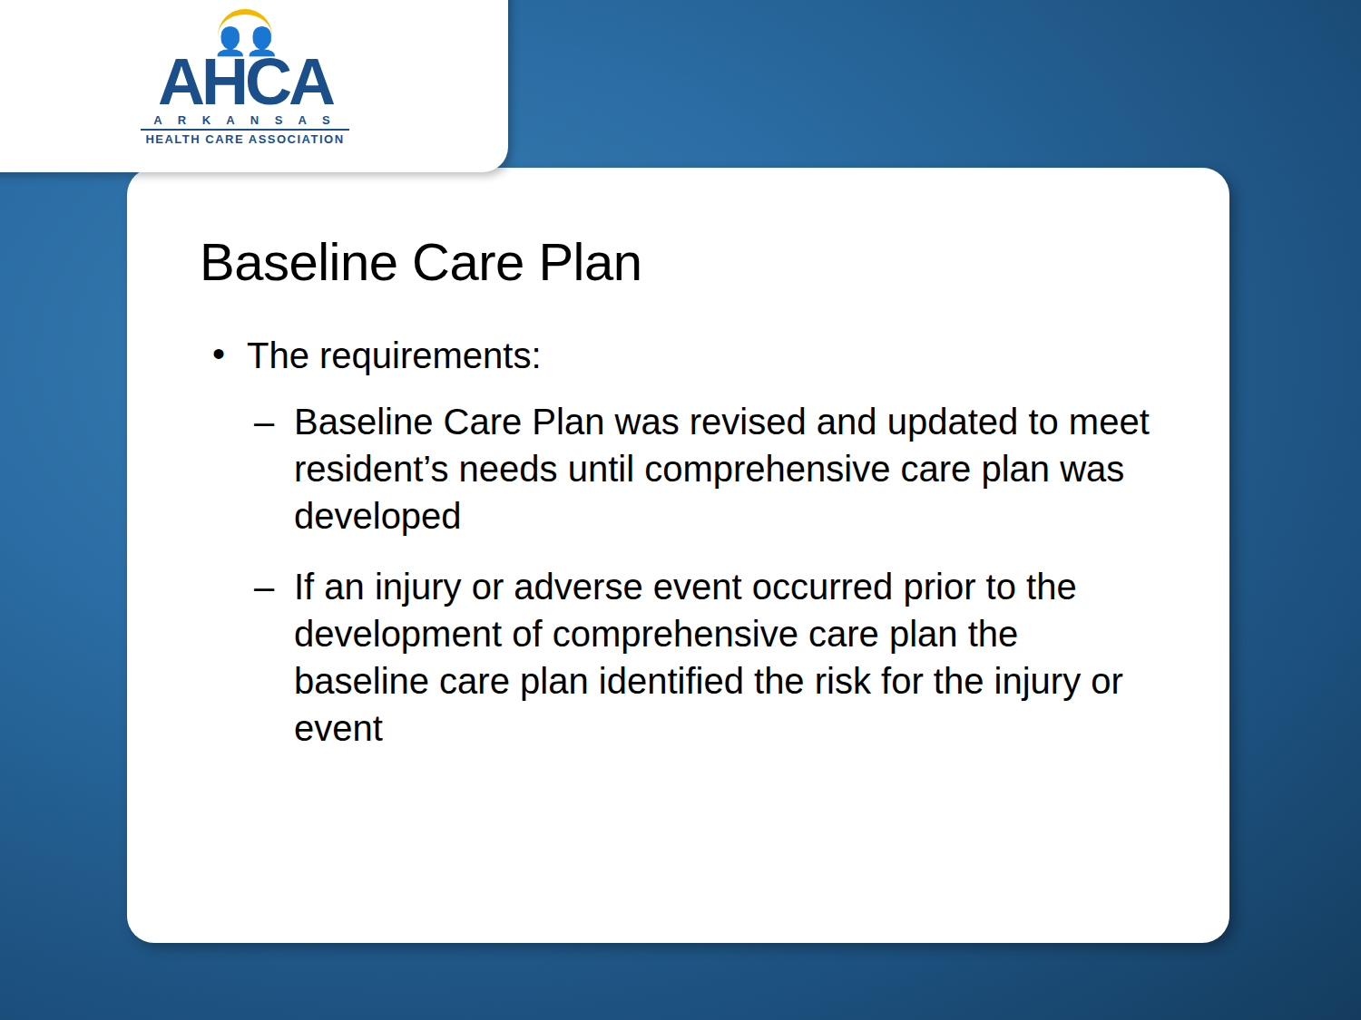👤👤
AHCA
A R K A N S A S
HEALTH CARE ASSOCIATION
Baseline Care Plan
The requirements:
Baseline Care Plan was revised and updated to meet resident’s needs until comprehensive care plan was developed
If an injury or adverse event occurred prior to the development of comprehensive care plan the baseline care plan identified the risk for the injury or event